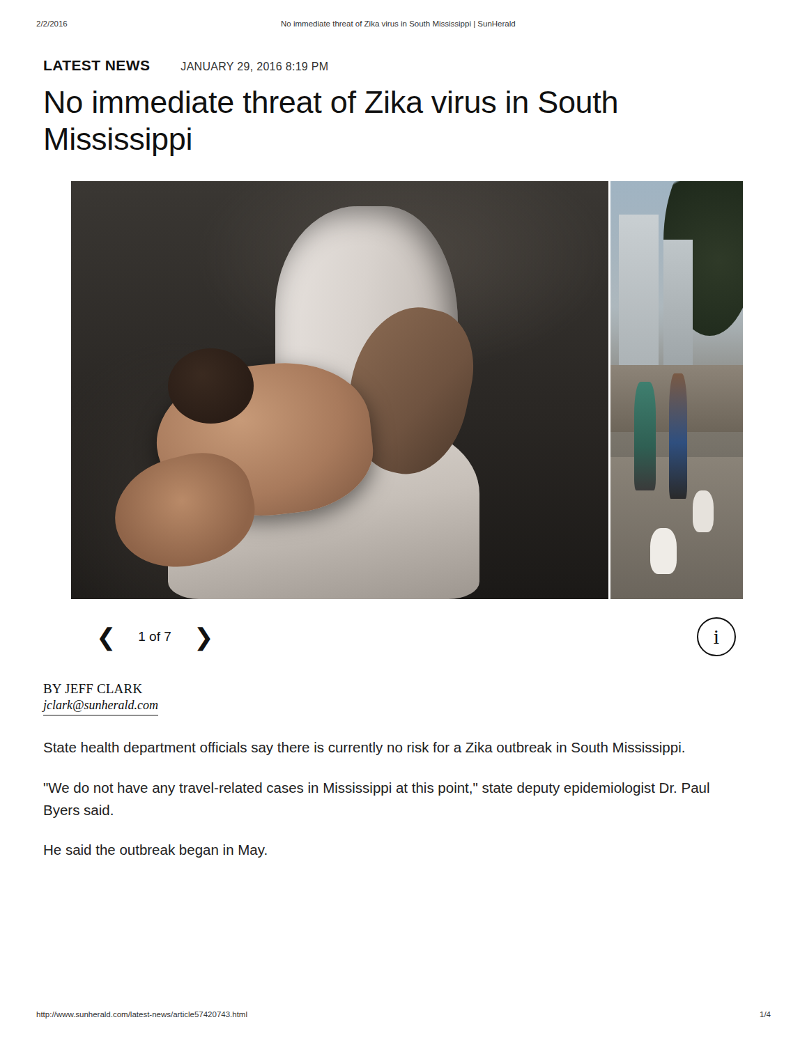2/2/2016 No immediate threat of Zika virus in South Mississippi | SunHerald
Latest News January 29, 2016 8:19 PM
No immediate threat of Zika virus in South Mississippi
❮ 1 of 7 ❯ i
By Jeff Clark
jclark@sunherald.com
State health department officials say there is currently no risk for a Zika outbreak in South Mississippi.
"We do not have any travel-related cases in Mississippi at this point," state deputy epidemiologist Dr. Paul Byers said.
He said the outbreak began in May.
http://www.sunherald.com/latest-news/article57420743.html 1/4